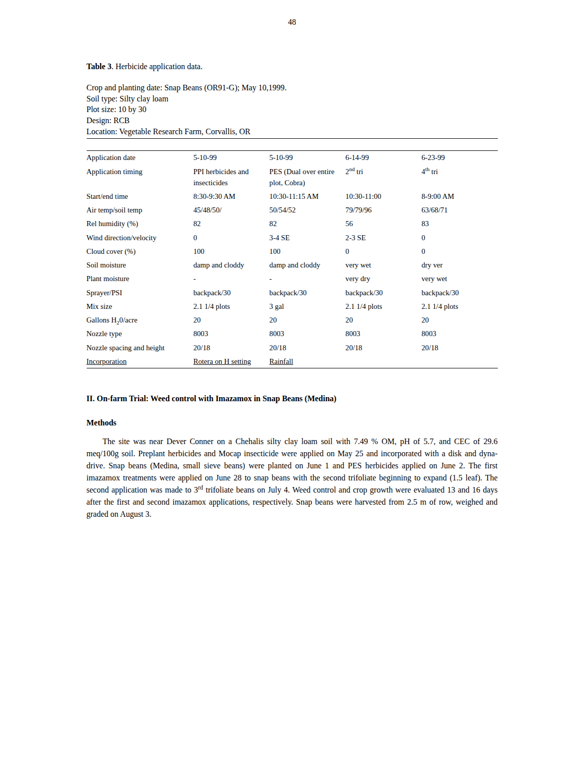48
Table 3. Herbicide application data.
Crop and planting date: Snap Beans (OR91-G); May 10,1999.
Soil type: Silty clay loam
Plot size: 10 by 30
Design: RCB
Location: Vegetable Research Farm, Corvallis, OR
| Application date | 5-10-99 | 5-10-99 | 6-14-99 | 6-23-99 |
| Application timing | PPI herbicides and insecticides | PES (Dual over entire plot, Cobra) | 2 nd tri | 4 th tri |
| Start/end time | 8:30-9:30 AM | 10:30-11:15 AM | 10:30-11:00 | 8-9:00 AM |
| Air temp/soil temp | 45/48/50/ | 50/54/52 | 79/79/96 | 63/68/71 |
| Rel humidity (%) | 82 | 82 | 56 | 83 |
| Wind direction/velocity | 0 | 3-4 SE | 2-3 SE | 0 |
| Cloud cover (%) | 100 | 100 | 0 | 0 |
| Soil moisture | damp and cloddy | damp and cloddy | very wet | dry ver |
| Plant moisture | - | - | very dry | very wet |
| Sprayer/PSI | backpack/30 | backpack/30 | backpack/30 | backpack/30 |
| Mix size | 2.1 1/4 plots | 3 gal | 2.1 1/4 plots | 2.1 1/4 plots |
| Gallons H 2 0/acre | 20 | 20 | 20 | 20 |
| Nozzle type | 8003 | 8003 | 8003 | 8003 |
| Nozzle spacing and height | 20/18 | 20/18 | 20/18 | 20/18 |
| Incorporation | Rotera on H setting | Rainfall | | |
II. On-farm Trial: Weed control with Imazamox in Snap Beans (Medina)
Methods
The site was near Dever Conner on a Chehalis silty clay loam soil with 7.49 % OM, pH of 5.7, and CEC of 29.6 meq/100g soil. Preplant herbicides and Mocap insecticide were applied on May 25 and incorporated with a disk and dyna-drive. Snap beans (Medina, small sieve beans) were planted on June 1 and PES herbicides applied on June 2. The first imazamox treatments were applied on June 28 to snap beans with the second trifoliate beginning to expand (1.5 leaf). The second application was made to 3rd trifoliate beans on July 4. Weed control and crop growth were evaluated 13 and 16 days after the first and second imazamox applications, respectively. Snap beans were harvested from 2.5 m of row, weighed and graded on August 3.